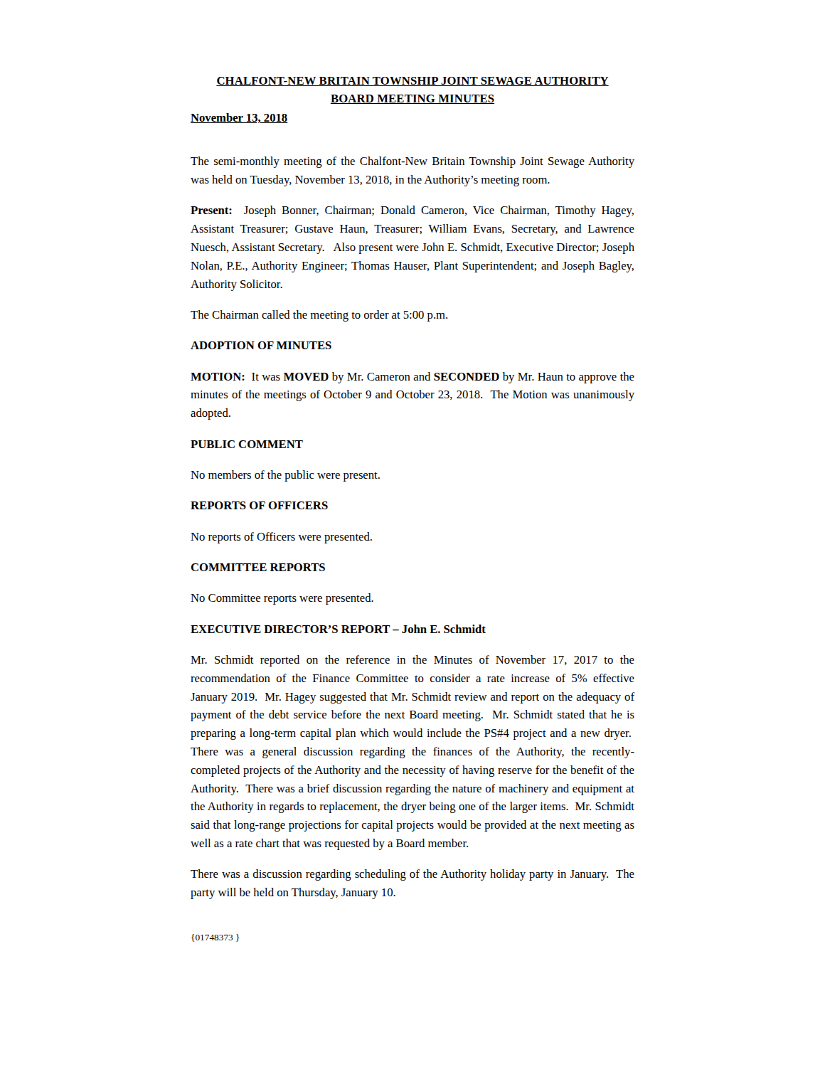CHALFONT-NEW BRITAIN TOWNSHIP JOINT SEWAGE AUTHORITY
BOARD MEETING MINUTES
November 13, 2018
The semi-monthly meeting of the Chalfont-New Britain Township Joint Sewage Authority was held on Tuesday, November 13, 2018, in the Authority’s meeting room.
Present: Joseph Bonner, Chairman; Donald Cameron, Vice Chairman, Timothy Hagey, Assistant Treasurer; Gustave Haun, Treasurer; William Evans, Secretary, and Lawrence Nuesch, Assistant Secretary. Also present were John E. Schmidt, Executive Director; Joseph Nolan, P.E., Authority Engineer; Thomas Hauser, Plant Superintendent; and Joseph Bagley, Authority Solicitor.
The Chairman called the meeting to order at 5:00 p.m.
Adoption of Minutes
MOTION: It was MOVED by Mr. Cameron and SECONDED by Mr. Haun to approve the minutes of the meetings of October 9 and October 23, 2018. The Motion was unanimously adopted.
Public Comment
No members of the public were present.
Reports of Officers
No reports of Officers were presented.
Committee Reports
No Committee reports were presented.
Executive Director’s Report – John E. Schmidt
Mr. Schmidt reported on the reference in the Minutes of November 17, 2017 to the recommendation of the Finance Committee to consider a rate increase of 5% effective January 2019. Mr. Hagey suggested that Mr. Schmidt review and report on the adequacy of payment of the debt service before the next Board meeting. Mr. Schmidt stated that he is preparing a long-term capital plan which would include the PS#4 project and a new dryer. There was a general discussion regarding the finances of the Authority, the recently-completed projects of the Authority and the necessity of having reserve for the benefit of the Authority. There was a brief discussion regarding the nature of machinery and equipment at the Authority in regards to replacement, the dryer being one of the larger items. Mr. Schmidt said that long-range projections for capital projects would be provided at the next meeting as well as a rate chart that was requested by a Board member.
There was a discussion regarding scheduling of the Authority holiday party in January. The party will be held on Thursday, January 10.
{01748373 }